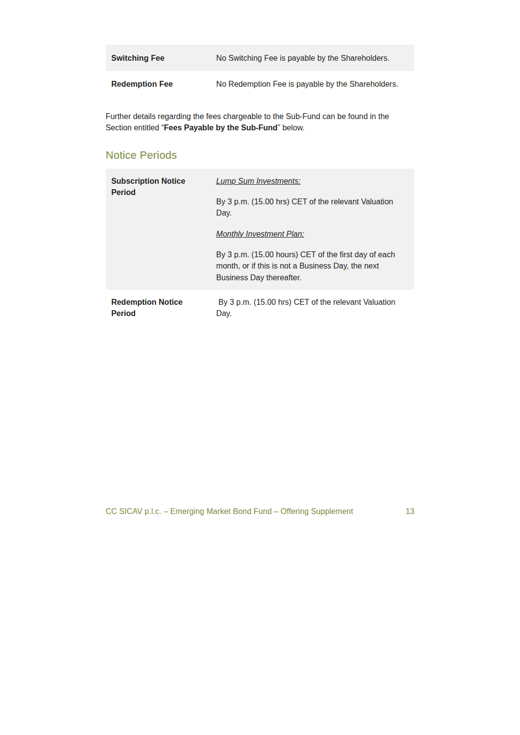| Switching Fee | No Switching Fee is payable by the Shareholders. |
| Redemption Fee | No Redemption Fee is payable by the Shareholders. |
Further details regarding the fees chargeable to the Sub-Fund can be found in the Section entitled “Fees Payable by the Sub-Fund” below.
Notice Periods
| Subscription Notice Period | Lump Sum Investments: By 3 p.m. (15.00 hrs) CET of the relevant Valuation Day. Monthly Investment Plan: By 3 p.m. (15.00 hours) CET of the first day of each month, or if this is not a Business Day, the next Business Day thereafter. |
| Redemption Notice Period | By 3 p.m. (15.00 hrs) CET of the relevant Valuation Day. |
CC SICAV p.l.c. – Emerging Market Bond Fund – Offering Supplement 13